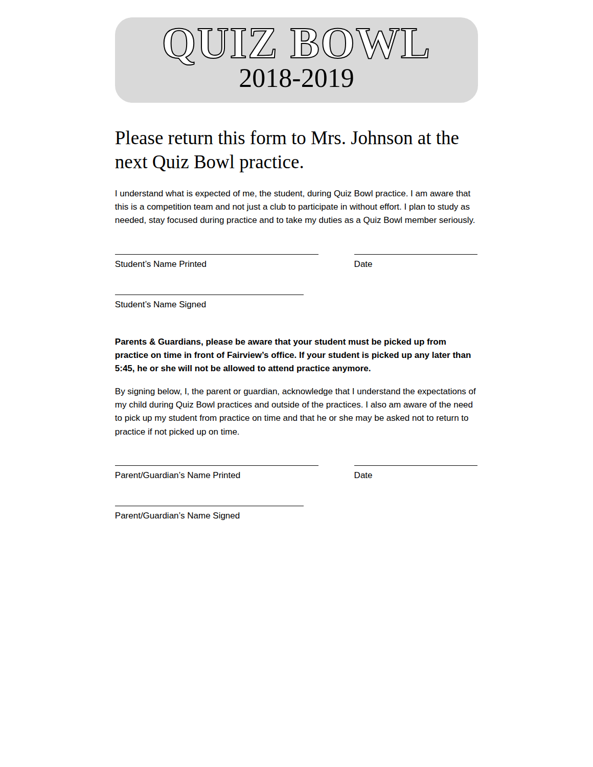Quiz Bowl
2018-2019
Please return this form to Mrs. Johnson at the next Quiz Bowl practice.
I understand what is expected of me, the student, during Quiz Bowl practice. I am aware that this is a competition team and not just a club to participate in without effort. I plan to study as needed, stay focused during practice and to take my duties as a Quiz Bowl member seriously.
Student’s Name Printed
Date
Student’s Name Signed
Parents & Guardians, please be aware that your student must be picked up from practice on time in front of Fairview’s office. If your student is picked up any later than 5:45, he or she will not be allowed to attend practice anymore.
By signing below, I, the parent or guardian, acknowledge that I understand the expectations of my child during Quiz Bowl practices and outside of the practices. I also am aware of the need to pick up my student from practice on time and that he or she may be asked not to return to practice if not picked up on time.
Parent/Guardian’s Name Printed
Date
Parent/Guardian’s Name Signed